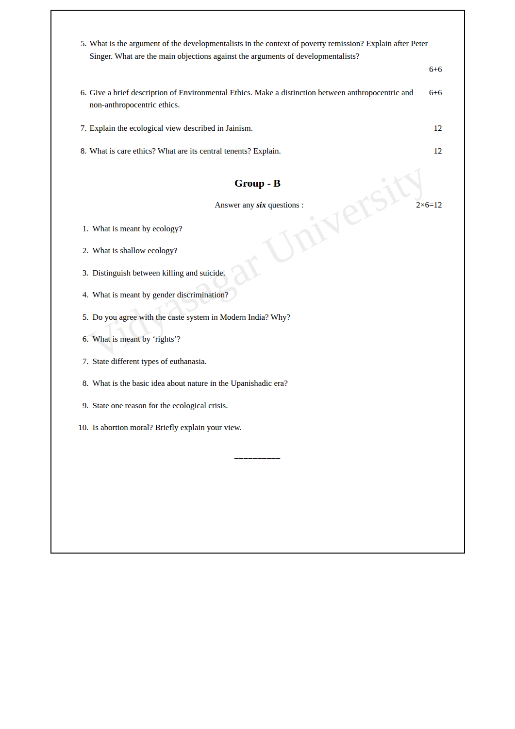Vidyasagar University
5. What is the argument of the developmentalists in the context of poverty remission? Explain after Peter Singer. What are the main objections against the arguments of developmentalists?
6+6
6. 6+6 Give a brief description of Environmental Ethics. Make a distinction between anthropocentric and non-anthropocentric ethics.
7. 12 Explain the ecological view described in Jainism.
8. 12 What is care ethics? What are its central tenents? Explain.
Group - B
2×6=12 Answer any six questions :
1. What is meant by ecology?
2. What is shallow ecology?
3. Distinguish between killing and suicide.
4. What is meant by gender discrimination?
5. Do you agree with the caste system in Modern India? Why?
6. What is meant by ‘rights’?
7. State different types of euthanasia.
8. What is the basic idea about nature in the Upanishadic era?
9. State one reason for the ecological crisis.
10. Is abortion moral? Briefly explain your view.
__________